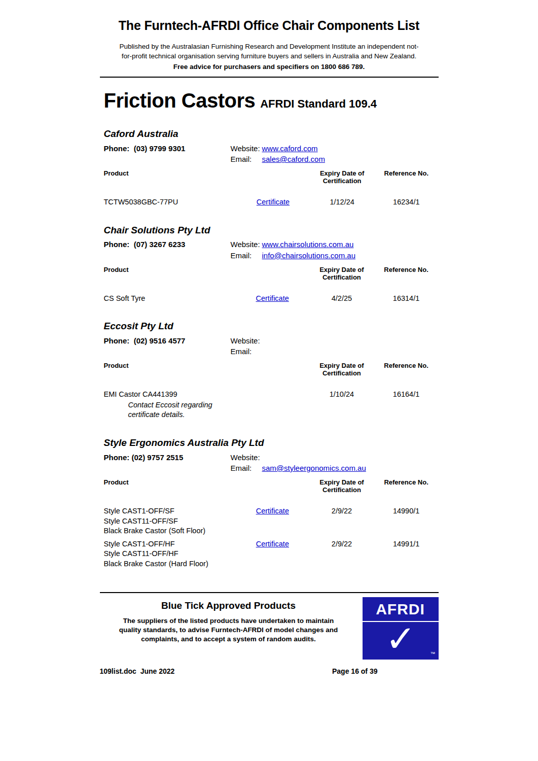The Furntech-AFRDI Office Chair Components List
Published by the Australasian Furnishing Research and Development Institute an independent not-
for-profit technical organisation serving furniture buyers and sellers in Australia and New Zealand.
Free advice for purchasers and specifiers on 1800 686 789.
Friction Castors AFRDI Standard 109.4
Caford Australia
| Phone: (03) 9799 9301 | Website: | www.caford.com |
| | Email: | sales@caford.com |
| Product | | Expiry Date of Certification | Reference No. |
| --- | --- | --- | --- |
| TCTW5038GBC-77PU | Certificate | 1/12/24 | 16234/1 |
Chair Solutions Pty Ltd
| Phone: (07) 3267 6233 | Website: | www.chairsolutions.com.au |
| | Email: | info@chairsolutions.com.au |
| Product | | Expiry Date of Certification | Reference No. |
| --- | --- | --- | --- |
| CS Soft Tyre | Certificate | 4/2/25 | 16314/1 |
Eccosit Pty Ltd
| Phone: (02) 9516 4577 | Website: | |
| | Email: | |
| Product | | Expiry Date of Certification | Reference No. |
| --- | --- | --- | --- |
| EMI Castor CA441399 Contact Eccosit regarding certificate details. | | 1/10/24 | 16164/1 |
Style Ergonomics Australia Pty Ltd
| Phone: (02) 9757 2515 | Website: | |
| | Email: | sam@styleergonomics.com.au |
| Product | | Expiry Date of Certification | Reference No. |
| --- | --- | --- | --- |
| Style CAST1-OFF/SF Style CAST11-OFF/SF Black Brake Castor (Soft Floor) | Certificate | 2/9/22 | 14990/1 |
| Style CAST1-OFF/HF Style CAST11-OFF/HF Black Brake Castor (Hard Floor) | Certificate | 2/9/22 | 14991/1 |
Blue Tick Approved Products
The suppliers of the listed products have undertaken to maintain
quality standards, to advise Furntech-AFRDI of model changes and
complaints, and to accept a system of random audits.
AFRDI
✓ ™
109list.doc June 2022
Page 16 of 39